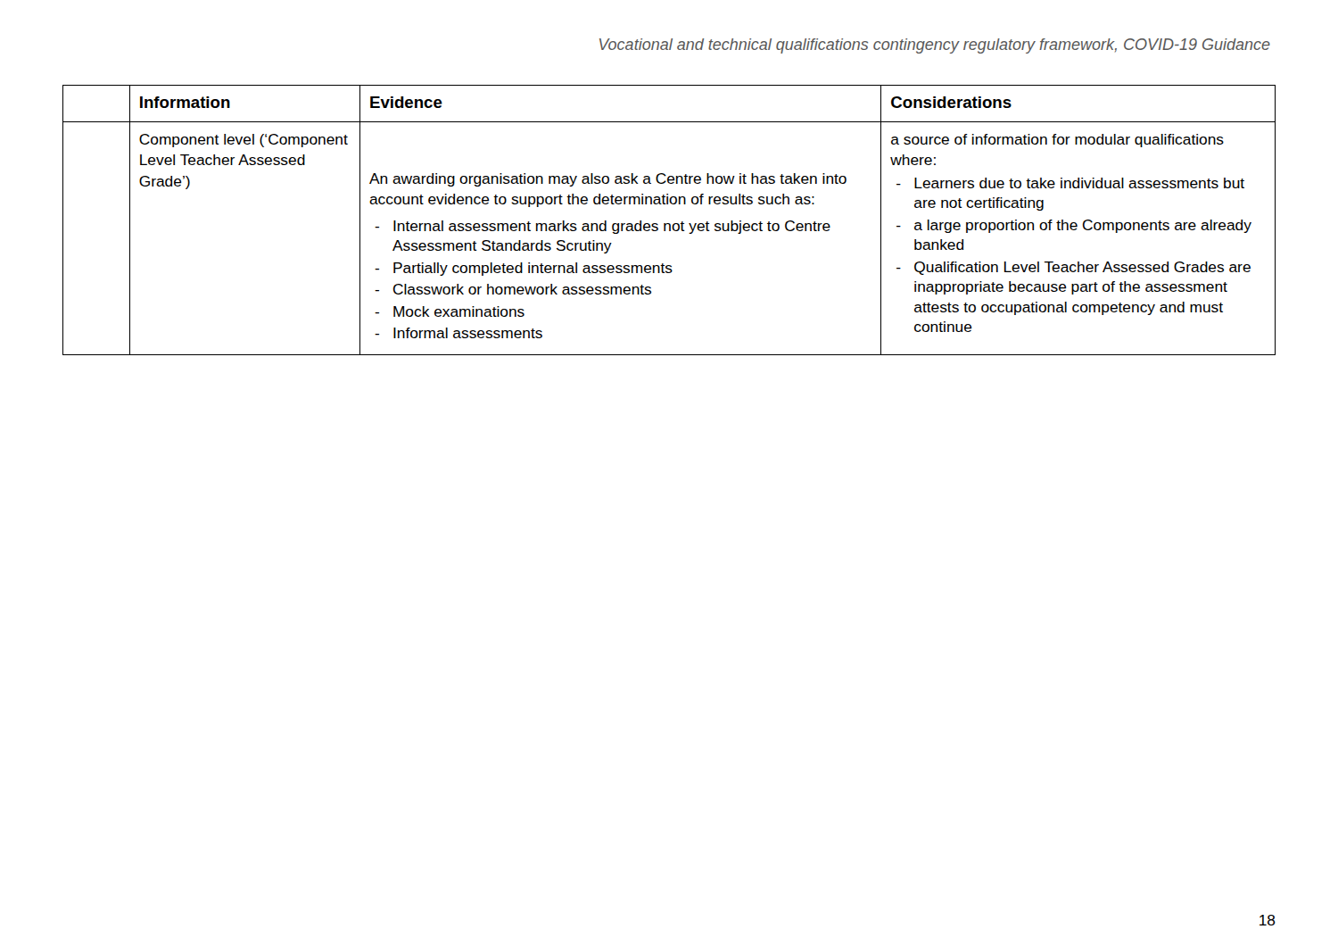Vocational and technical qualifications contingency regulatory framework, COVID-19 Guidance
| | Information | Evidence | Considerations |
| --- | --- | --- | --- |
| | Component level (‘Component Level Teacher Assessed Grade’) | An awarding organisation may also ask a Centre how it has taken into account evidence to support the determination of results such as: Internal assessment marks and grades not yet subject to Centre Assessment Standards Scrutiny Partially completed internal assessments Classwork or homework assessments Mock examinations Informal assessments | a source of information for modular qualifications where: Learners due to take individual assessments but are not certificating a large proportion of the Components are already banked Qualification Level Teacher Assessed Grades are inappropriate because part of the assessment attests to occupational competency and must continue |
18